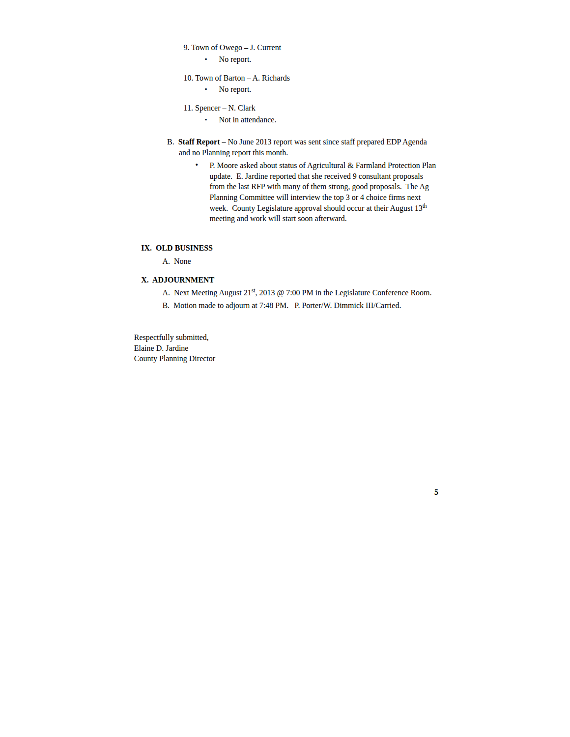9. Town of Owego – J. Current
No report.
10. Town of Barton – A. Richards
No report.
11. Spencer – N. Clark
Not in attendance.
B. Staff Report – No June 2013 report was sent since staff prepared EDP Agenda and no Planning report this month.
P. Moore asked about status of Agricultural & Farmland Protection Plan update. E. Jardine reported that she received 9 consultant proposals from the last RFP with many of them strong, good proposals. The Ag Planning Committee will interview the top 3 or 4 choice firms next week. County Legislature approval should occur at their August 13th meeting and work will start soon afterward.
IX. OLD BUSINESS
A. None
X. ADJOURNMENT
A. Next Meeting August 21st, 2013 @ 7:00 PM in the Legislature Conference Room.
B. Motion made to adjourn at 7:48 PM. P. Porter/W. Dimmick III/Carried.
Respectfully submitted,
Elaine D. Jardine
County Planning Director
5